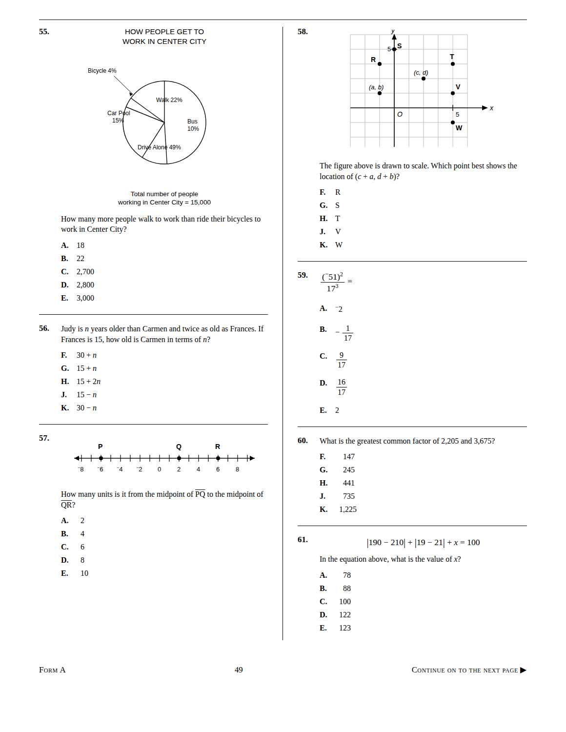55.
HOW PEOPLE GET TO
WORK IN CENTER CITY
Bicycle 4% Walk 22% Car Pool 15% Bus 10% Drive Alone 49%
Total number of people
working in Center City = 15,000
How many more people walk to work than ride their bicycles to work in Center City?
A. 18
B. 22
C. 2,700
D. 2,800
E. 3,000
56.
Judy is n years older than Carmen and twice as old as Frances. If Frances is 15, how old is Carmen in terms of n?
F. 30 + n
G. 15 + n
H. 15 + 2n
J. 15 − n
K. 30 − n
57.
P Q R −8 −6 −4 −2 0 2 4 6 8
How many units is it from the midpoint of PQ to the midpoint of QR?
A. 2
B. 4
C. 6
D. 8
E. 10
58.
x y O 5 5 R S T V W (c, d) (a, b)
The figure above is drawn to scale. Which point best shows the location of (c + a, d + b)?
F. R
G. S
H. T
J. V
K. W
59.
(−51)2 173 =
A.−2
B.− 117
C. 917
D. 1617
E. 2
60.
What is the greatest common factor of 2,205 and 3,675?
F. 147
G. 245
H. 441
J. 735
K. 1,225
61.
|190 − 210| + |19 − 21| + x = 100
In the equation above, what is the value of x?
A. 78
B. 88
C. 100
D. 122
E. 123
Form A
49
Continue on to the next page ▶